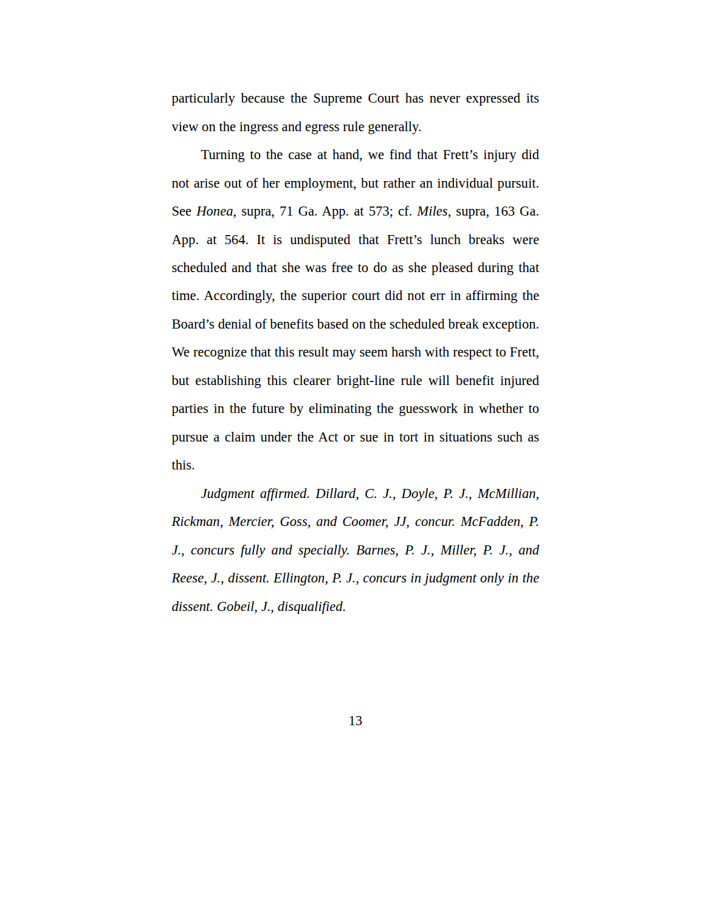particularly because the Supreme Court has never expressed its view on the ingress and egress rule generally.
Turning to the case at hand, we find that Frett’s injury did not arise out of her employment, but rather an individual pursuit. See Honea, supra, 71 Ga. App. at 573; cf. Miles, supra, 163 Ga. App. at 564. It is undisputed that Frett’s lunch breaks were scheduled and that she was free to do as she pleased during that time. Accordingly, the superior court did not err in affirming the Board’s denial of benefits based on the scheduled break exception. We recognize that this result may seem harsh with respect to Frett, but establishing this clearer bright-line rule will benefit injured parties in the future by eliminating the guesswork in whether to pursue a claim under the Act or sue in tort in situations such as this.
Judgment affirmed. Dillard, C. J., Doyle, P. J., McMillian, Rickman, Mercier, Goss, and Coomer, JJ, concur. McFadden, P. J., concurs fully and specially. Barnes, P. J., Miller, P. J., and Reese, J., dissent. Ellington, P. J., concurs in judgment only in the dissent. Gobeil, J., disqualified.
13